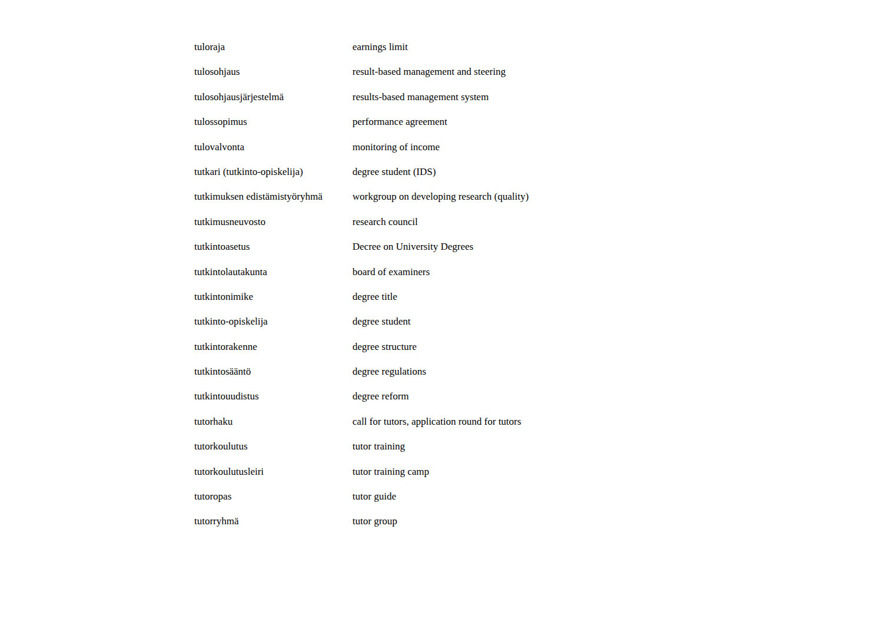| tuloraja | earnings limit |
| tulosohjaus | result-based management and steering |
| tulosohjausjärjestelmä | results-based management system |
| tulossopimus | performance agreement |
| tulovalvonta | monitoring of income |
| tutkari (tutkinto-opiskelija) | degree student (IDS) |
| tutkimuksen edistämistyöryhmä | workgroup on developing research (quality) |
| tutkimusneuvosto | research council |
| tutkintoasetus | Decree on University Degrees |
| tutkintolautakunta | board of examiners |
| tutkintonimike | degree title |
| tutkinto-opiskelija | degree student |
| tutkintorakenne | degree structure |
| tutkintosääntö | degree regulations |
| tutkintouudistus | degree reform |
| tutorhaku | call for tutors, application round for tutors |
| tutorkoulutus | tutor training |
| tutorkoulutusleiri | tutor training camp |
| tutoropas | tutor guide |
| tutorryhmä | tutor group |